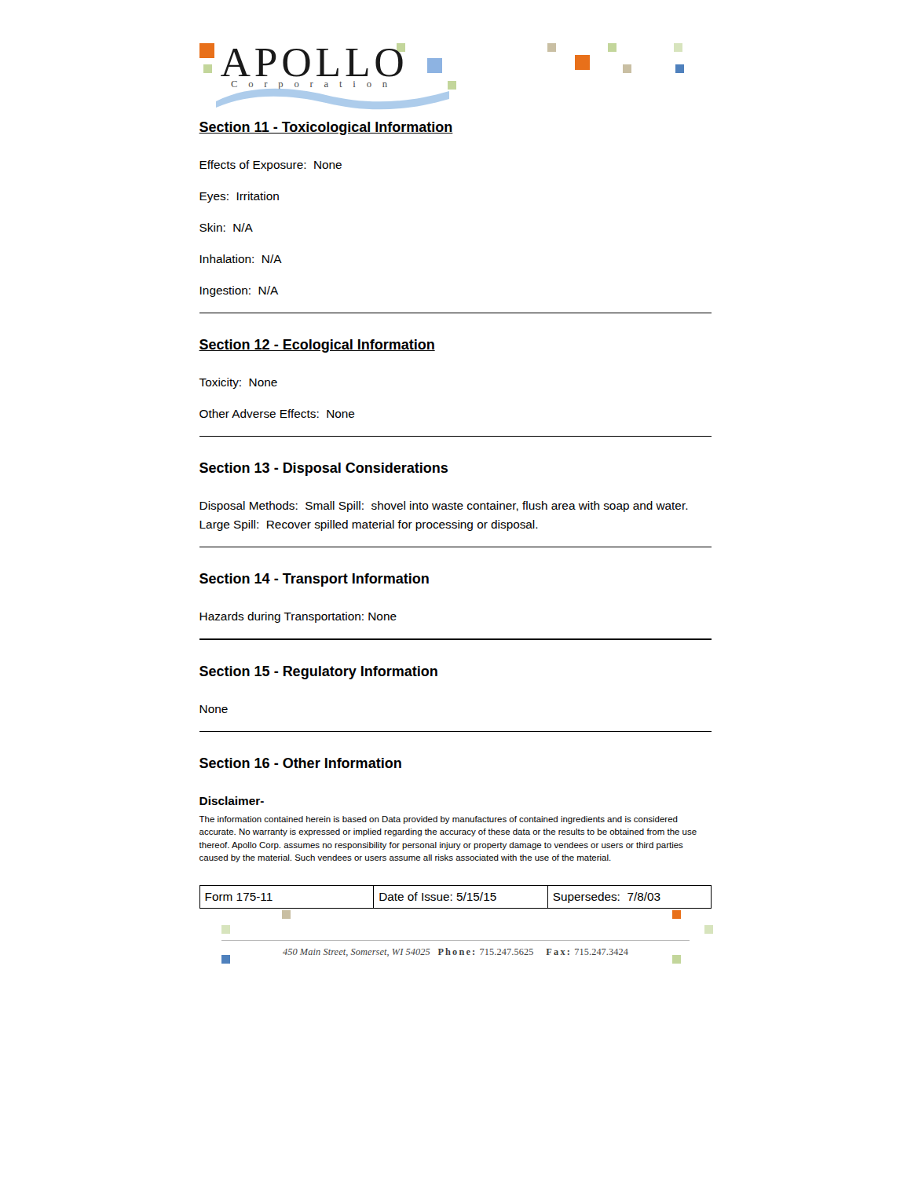APOLLO
C o r p o r a t i o n
Section 11 - Toxicological Information
Effects of Exposure: None
Eyes: Irritation
Skin: N/A
Inhalation: N/A
Ingestion: N/A
Section 12 - Ecological Information
Toxicity: None
Other Adverse Effects: None
Section 13 - Disposal Considerations
Disposal Methods: Small Spill: shovel into waste container, flush area with soap and water. Large Spill: Recover spilled material for processing or disposal.
Section 14 - Transport Information
Hazards during Transportation: None
Section 15 - Regulatory Information
None
Section 16 - Other Information
Disclaimer-
The information contained herein is based on Data provided by manufactures of contained ingredients and is considered accurate. No warranty is expressed or implied regarding the accuracy of these data or the results to be obtained from the use thereof. Apollo Corp. assumes no responsibility for personal injury or property damage to vendees or users or third parties caused by the material. Such vendees or users assume all risks associated with the use of the material.
| Form 175-11 | Date of Issue: 5/15/15 | Supersedes: 7/8/03 |
450 Main Street, Somerset, WI 54025 Phone: 715.247.5625 Fax: 715.247.3424